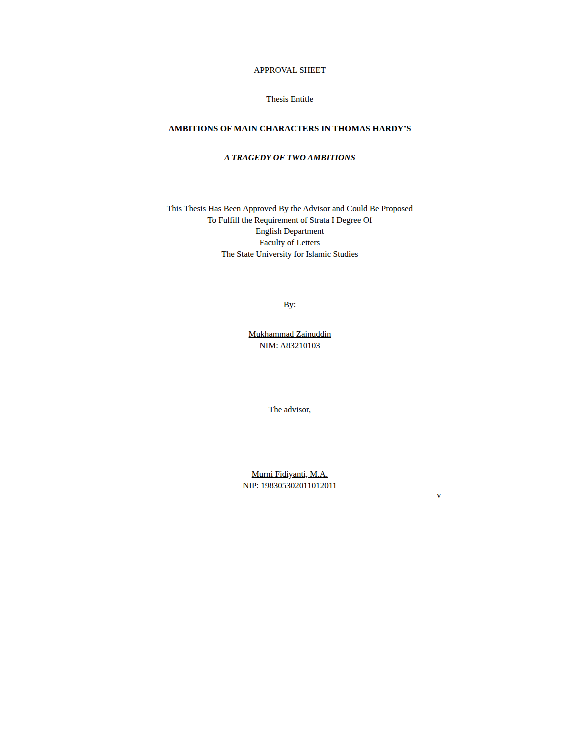APPROVAL SHEET
Thesis Entitle
Ambitions of Main Characters in Thomas Hardy’s
A Tragedy of Two Ambitions
This Thesis Has Been Approved By the Advisor and Could Be Proposed
To Fulfill the Requirement of Strata I Degree Of
English Department
Faculty of Letters
The State University for Islamic Studies
By:
Mukhammad Zainuddin
NIM: A83210103
The advisor,
Murni Fidiyanti, M.A.
NIP: 198305302011012011
v